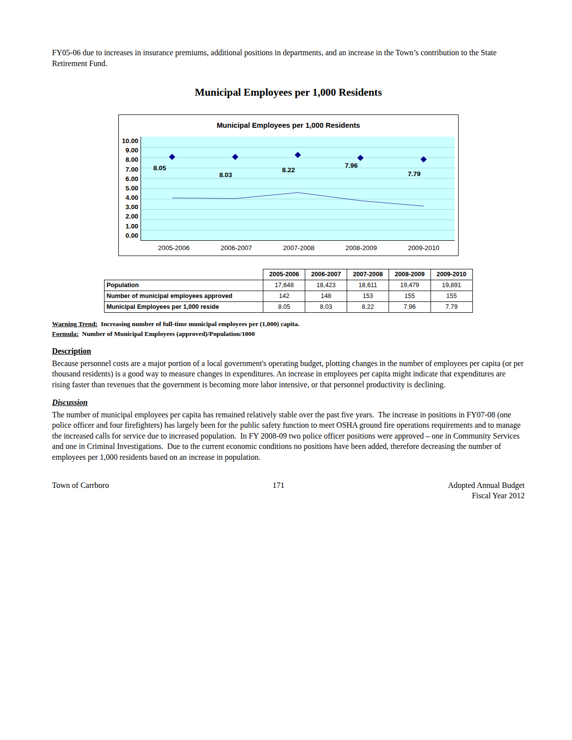FY05-06 due to increases in insurance premiums, additional positions in departments, and an increase in the Town’s contribution to the State Retirement Fund.
Municipal Employees per 1,000 Residents
Municipal Employees per 1,000 Residents
10.00
9.00
8.00
7.00
6.00
5.00
4.00
3.00
2.00
1.00
0.00
8.05
8.03
8.22
7.96
7.79
2005-2006 2006-2007 2007-2008 2008-2009 2009-2010
| | 2005-2006 | 2006-2007 | 2007-2008 | 2008-2009 | 2009-2010 |
| --- | --- | --- | --- | --- | --- |
| Population | 17,648 | 18,423 | 18,611 | 19,479 | 19,891 |
| Number of municipal employees approved | 142 | 148 | 153 | 155 | 155 |
| Municipal Employees per 1,000 reside | 8.05 | 8.03 | 8.22 | 7.96 | 7.79 |
Warning Trend: Increasing number of full-time municipal employees per (1,000) capita.
Formula: Number of Municipal Employees (approved)/Population/1000
Description
Because personnel costs are a major portion of a local government's operating budget, plotting changes in the number of employees per capita (or per thousand residents) is a good way to measure changes in expenditures. An increase in employees per capita might indicate that expenditures are rising faster than revenues that the government is becoming more labor intensive, or that personnel productivity is declining.
Discussion
The number of municipal employees per capita has remained relatively stable over the past five years. The increase in positions in FY07-08 (one police officer and four firefighters) has largely been for the public safety function to meet OSHA ground fire operations requirements and to manage the increased calls for service due to increased population. In FY 2008-09 two police officer positions were approved – one in Community Services and one in Criminal Investigations. Due to the current economic conditions no positions have been added, therefore decreasing the number of employees per 1,000 residents based on an increase in population.
Town of Carrboro
171
Adopted Annual Budget
Fiscal Year 2012